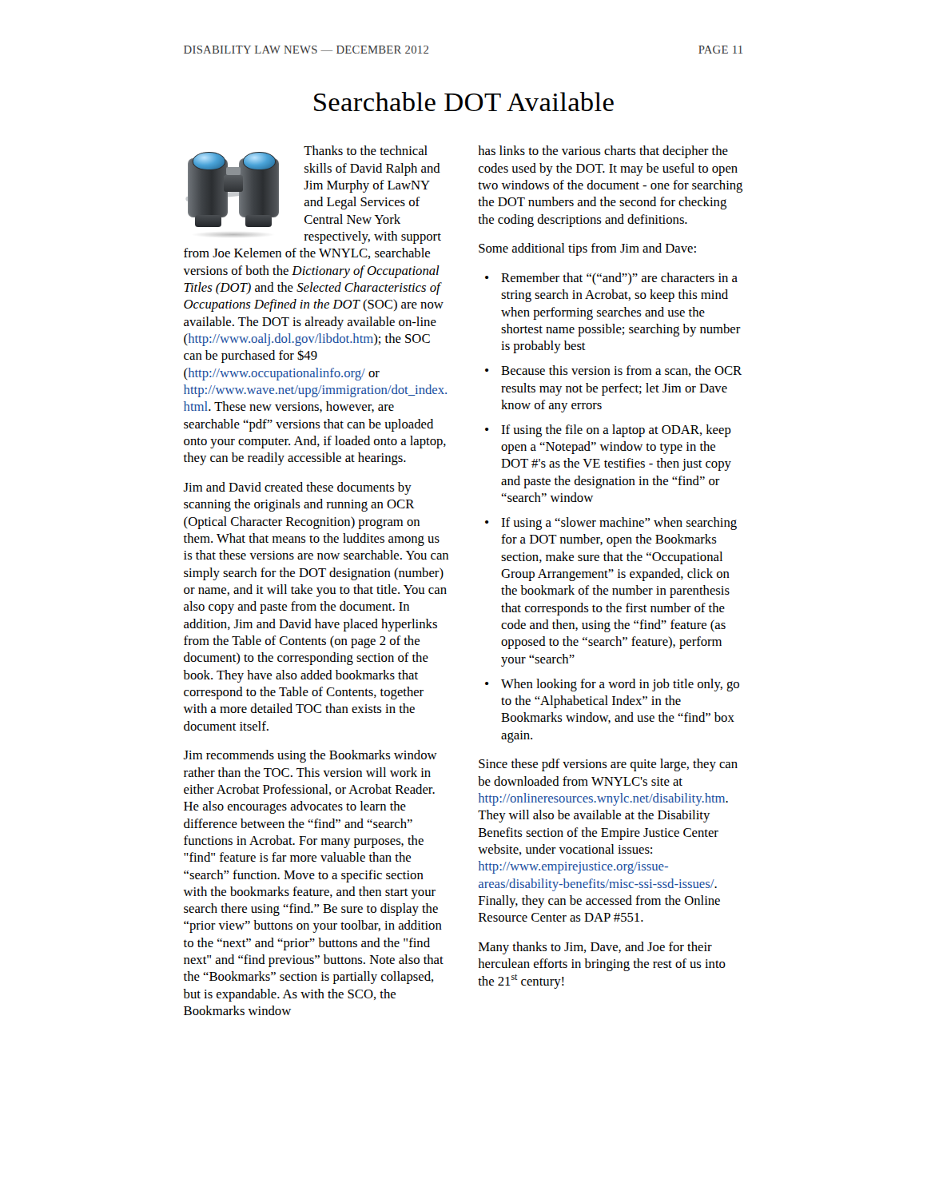Disability Law News — December 2012
Page 11
Searchable DOT Available
Thanks to the technical skills of David Ralph and Jim Murphy of LawNY and Legal Services of Central New York respectively, with support from Joe Kelemen of the WNYLC, searchable versions of both the Dictionary of Occupational Titles (DOT) and the Selected Characteristics of Occupations Defined in the DOT (SOC) are now available. The DOT is already available on-line (http://www.oalj.dol.gov/libdot.htm); the SOC can be purchased for $49 (http://www.occupationalinfo.org/ or http://www.wave.net/upg/immigration/dot_index.html. These new versions, however, are searchable “pdf” versions that can be uploaded onto your computer. And, if loaded onto a laptop, they can be readily accessible at hearings.
Jim and David created these documents by scanning the originals and running an OCR (Optical Character Recognition) program on them. What that means to the luddites among us is that these versions are now searchable. You can simply search for the DOT designation (number) or name, and it will take you to that title. You can also copy and paste from the document. In addition, Jim and David have placed hyperlinks from the Table of Contents (on page 2 of the document) to the corresponding section of the book. They have also added bookmarks that correspond to the Table of Contents, together with a more detailed TOC than exists in the document itself.
Jim recommends using the Bookmarks window rather than the TOC. This version will work in either Acrobat Professional, or Acrobat Reader. He also encourages advocates to learn the difference between the “find” and “search” functions in Acrobat. For many purposes, the "find" feature is far more valuable than the “search” function. Move to a specific section with the bookmarks feature, and then start your search there using “find.” Be sure to display the “prior view” buttons on your toolbar, in addition to the “next” and “prior” buttons and the "find next" and “find previous” buttons. Note also that the “Bookmarks” section is partially collapsed, but is expandable. As with the SCO, the Bookmarks window
has links to the various charts that decipher the codes used by the DOT. It may be useful to open two windows of the document - one for searching the DOT numbers and the second for checking the coding descriptions and definitions.
Some additional tips from Jim and Dave:
Remember that “(“and”)” are characters in a string search in Acrobat, so keep this mind when performing searches and use the shortest name possible; searching by number is probably best
Because this version is from a scan, the OCR results may not be perfect; let Jim or Dave know of any errors
If using the file on a laptop at ODAR, keep open a “Notepad” window to type in the DOT #'s as the VE testifies - then just copy and paste the designation in the “find” or “search” window
If using a “slower machine” when searching for a DOT number, open the Bookmarks section, make sure that the “Occupational Group Arrangement” is expanded, click on the bookmark of the number in parenthesis that corresponds to the first number of the code and then, using the “find” feature (as opposed to the “search” feature), perform your “search”
When looking for a word in job title only, go to the “Alphabetical Index” in the Bookmarks window, and use the “find” box again.
Since these pdf versions are quite large, they can be downloaded from WNYLC's site at http://onlineresources.wnylc.net/disability.htm. They will also be available at the Disability Benefits section of the Empire Justice Center website, under vocational issues: http://www.empirejustice.org/issue-areas/disability-benefits/misc-ssi-ssd-issues/. Finally, they can be accessed from the Online Resource Center as DAP #551.
Many thanks to Jim, Dave, and Joe for their herculean efforts in bringing the rest of us into the 21st century!